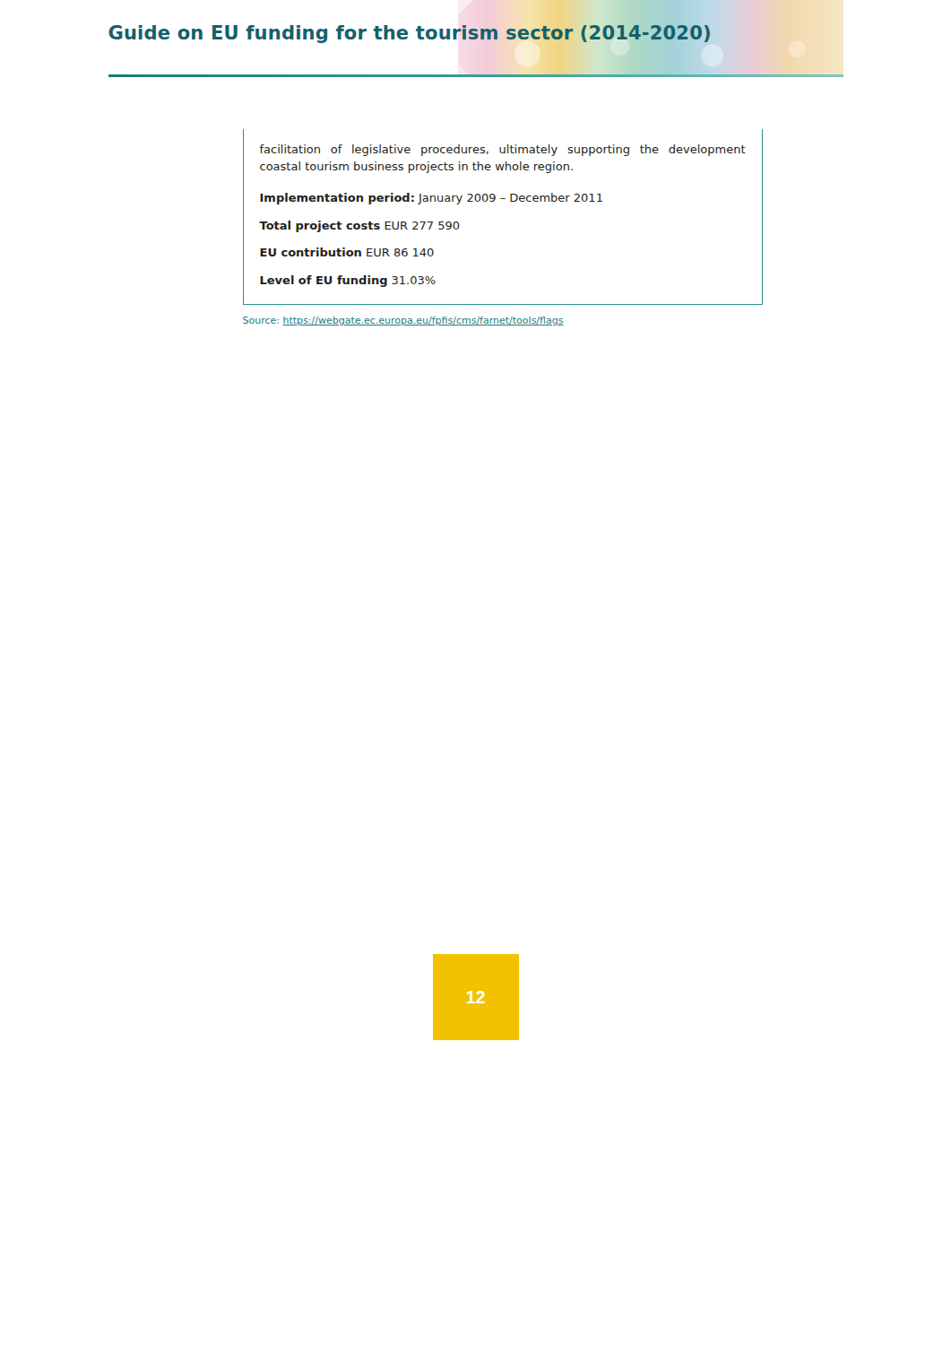Guide on EU funding for the tourism sector (2014-2020)
ANNEX
facilitation of legislative procedures, ultimately supporting the development coastal tourism business projects in the whole region.
Implementation period: January 2009 – December 2011
Total project costs EUR 277 590
EU contribution EUR 86 140
Level of EU funding 31.03%
Source: https://webgate.ec.europa.eu/fpfis/cms/farnet/tools/flags
12